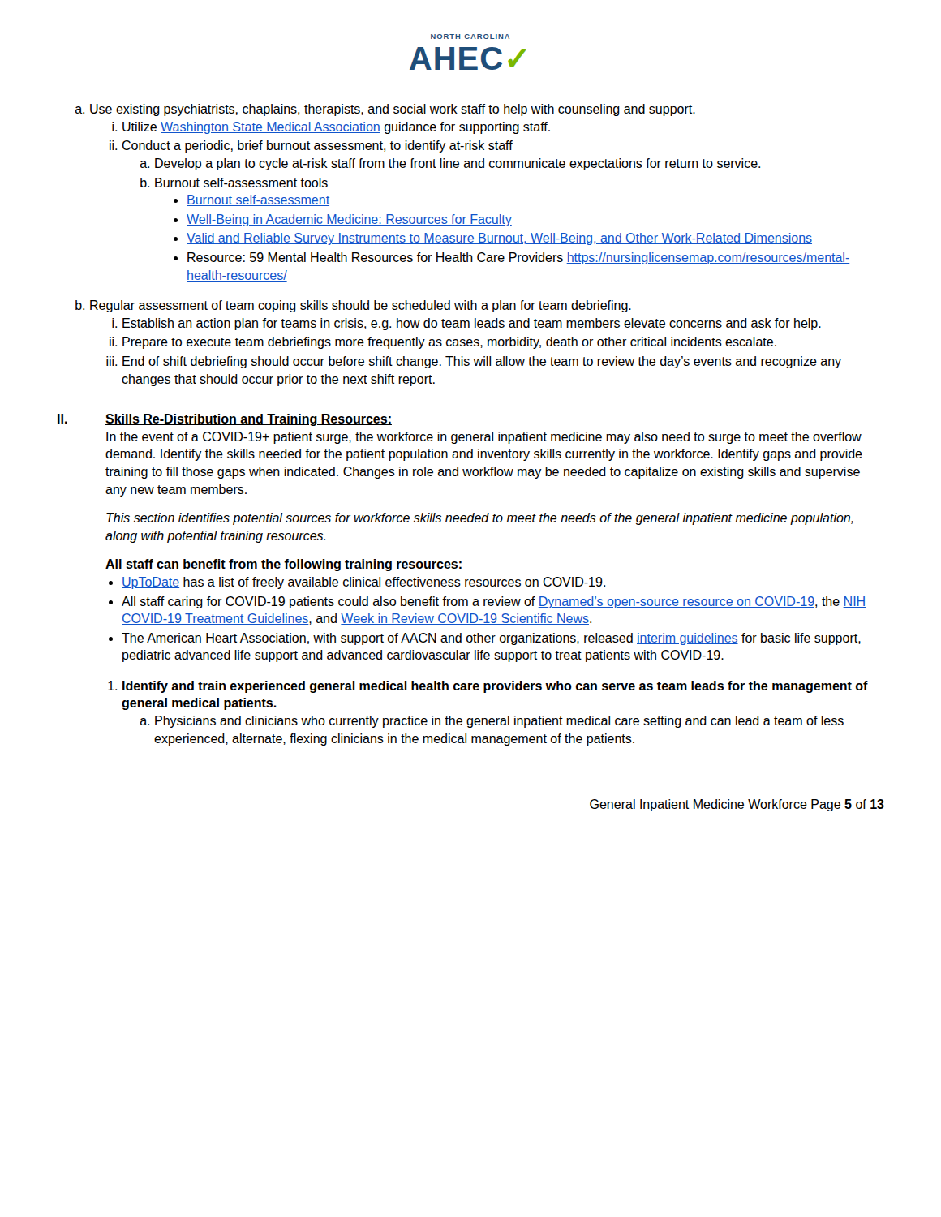NORTH CAROLINA
AHEC✓
Use existing psychiatrists, chaplains, therapists, and social work staff to help with counseling and support.
Utilize Washington State Medical Association guidance for supporting staff.
Conduct a periodic, brief burnout assessment, to identify at-risk staff
Develop a plan to cycle at-risk staff from the front line and communicate expectations for return to service.
Burnout self-assessment tools
Burnout self-assessment
Well-Being in Academic Medicine: Resources for Faculty
Valid and Reliable Survey Instruments to Measure Burnout, Well-Being, and Other Work-Related Dimensions
Resource: 59 Mental Health Resources for Health Care Providers https://nursinglicensemap.com/resources/mental-health-resources/
Regular assessment of team coping skills should be scheduled with a plan for team debriefing.
Establish an action plan for teams in crisis, e.g. how do team leads and team members elevate concerns and ask for help.
Prepare to execute team debriefings more frequently as cases, morbidity, death or other critical incidents escalate.
End of shift debriefing should occur before shift change. This will allow the team to review the day’s events and recognize any changes that should occur prior to the next shift report.
II.
Skills Re-Distribution and Training Resources:
In the event of a COVID-19+ patient surge, the workforce in general inpatient medicine may also need to surge to meet the overflow demand. Identify the skills needed for the patient population and inventory skills currently in the workforce. Identify gaps and provide training to fill those gaps when indicated. Changes in role and workflow may be needed to capitalize on existing skills and supervise any new team members.
This section identifies potential sources for workforce skills needed to meet the needs of the general inpatient medicine population, along with potential training resources.
All staff can benefit from the following training resources:
UpToDate has a list of freely available clinical effectiveness resources on COVID-19.
All staff caring for COVID-19 patients could also benefit from a review of Dynamed’s open-source resource on COVID-19, the NIH COVID-19 Treatment Guidelines, and Week in Review COVID-19 Scientific News.
The American Heart Association, with support of AACN and other organizations, released interim guidelines for basic life support, pediatric advanced life support and advanced cardiovascular life support to treat patients with COVID-19.
Identify and train experienced general medical health care providers who can serve as team leads for the management of general medical patients.
Physicians and clinicians who currently practice in the general inpatient medical care setting and can lead a team of less experienced, alternate, flexing clinicians in the medical management of the patients.
General Inpatient Medicine Workforce Page 5 of 13